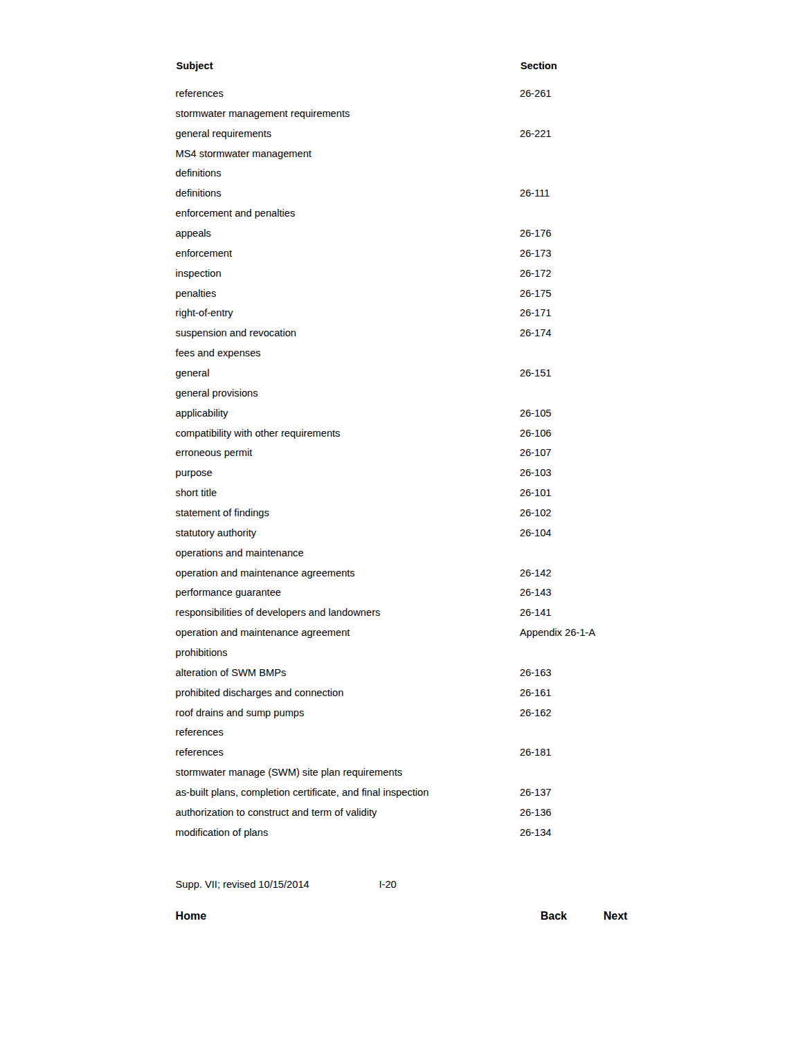| Subject | Section |
| --- | --- |
| references | 26-261 |
| stormwater management requirements | |
| general requirements | 26-221 |
| MS4 stormwater management | |
| definitions | |
| definitions | 26-111 |
| enforcement and penalties | |
| appeals | 26-176 |
| enforcement | 26-173 |
| inspection | 26-172 |
| penalties | 26-175 |
| right-of-entry | 26-171 |
| suspension and revocation | 26-174 |
| fees and expenses | |
| general | 26-151 |
| general provisions | |
| applicability | 26-105 |
| compatibility with other requirements | 26-106 |
| erroneous permit | 26-107 |
| purpose | 26-103 |
| short title | 26-101 |
| statement of findings | 26-102 |
| statutory authority | 26-104 |
| operations and maintenance | |
| operation and maintenance agreements | 26-142 |
| performance guarantee | 26-143 |
| responsibilities of developers and landowners | 26-141 |
| operation and maintenance agreement | Appendix 26-1-A |
| prohibitions | |
| alteration of SWM BMPs | 26-163 |
| prohibited discharges and connection | 26-161 |
| roof drains and sump pumps | 26-162 |
| references | |
| references | 26-181 |
| stormwater manage (SWM) site plan requirements | |
| as-built plans, completion certificate, and final inspection | 26-137 |
| authorization to construct and term of validity | 26-136 |
| modification of plans | 26-134 |
Supp. VII; revised 10/15/2014 I-20
Home Back Next